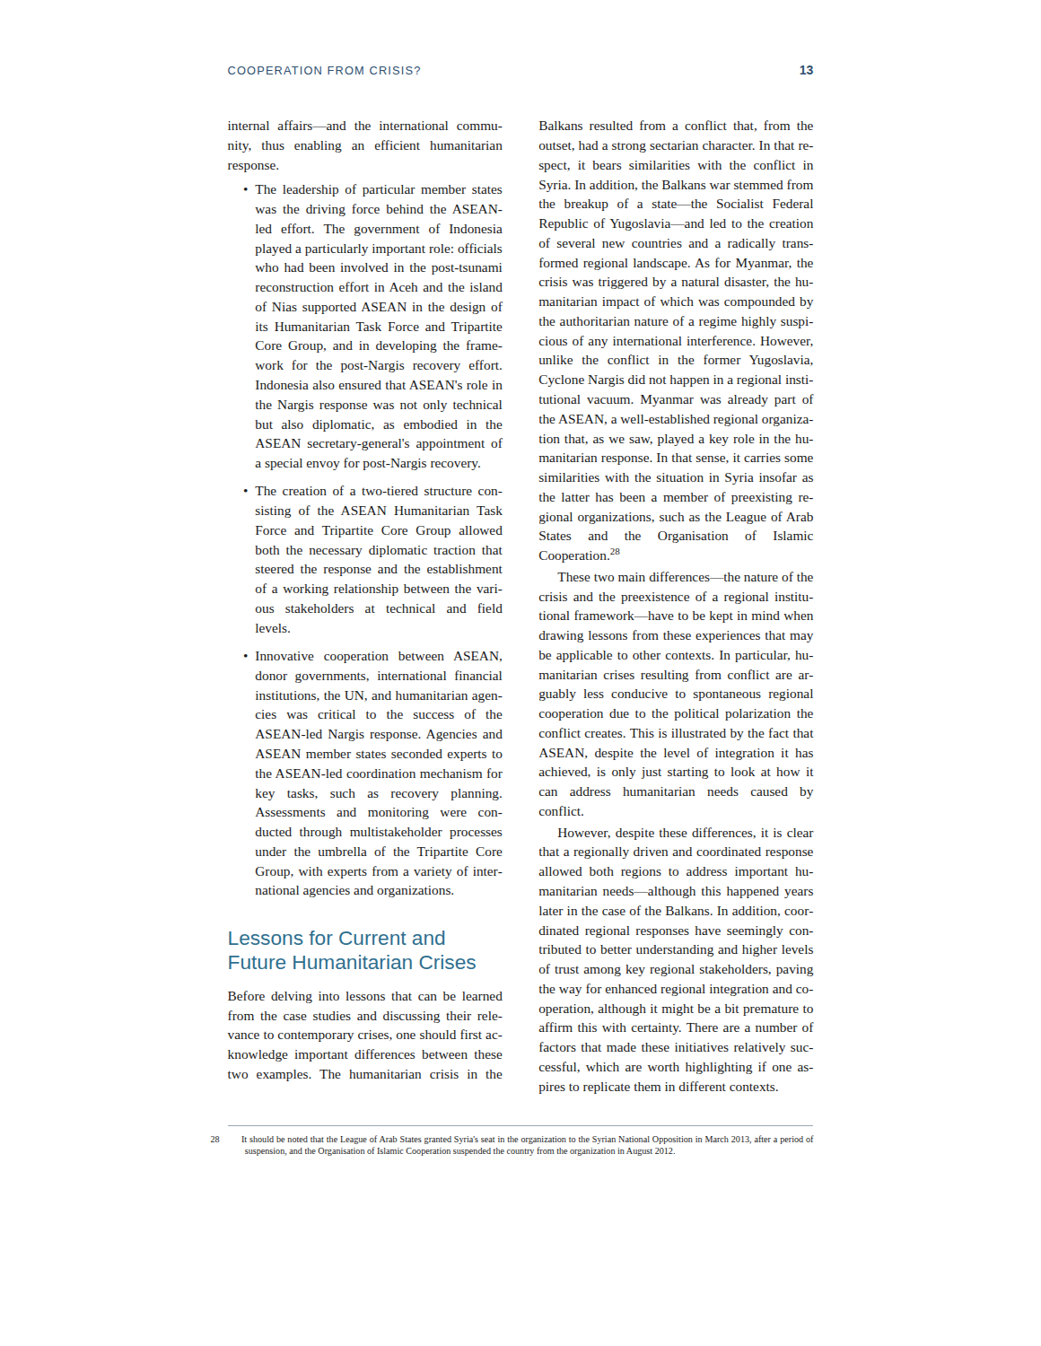Cooperation from Crisis?
13
internal affairs—and the international community, thus enabling an efficient humanitarian response.
The leadership of particular member states was the driving force behind the ASEAN-led effort. The government of Indonesia played a particularly important role: officials who had been involved in the post-tsunami reconstruction effort in Aceh and the island of Nias supported ASEAN in the design of its Humanitarian Task Force and Tripartite Core Group, and in developing the framework for the post-Nargis recovery effort. Indonesia also ensured that ASEAN's role in the Nargis response was not only technical but also diplomatic, as embodied in the ASEAN secretary-general's appointment of a special envoy for post-Nargis recovery.
The creation of a two-tiered structure consisting of the ASEAN Humanitarian Task Force and Tripartite Core Group allowed both the necessary diplomatic traction that steered the response and the establishment of a working relationship between the various stakeholders at technical and field levels.
Innovative cooperation between ASEAN, donor governments, international financial institutions, the UN, and humanitarian agencies was critical to the success of the ASEAN-led Nargis response. Agencies and ASEAN member states seconded experts to the ASEAN-led coordination mechanism for key tasks, such as recovery planning. Assessments and monitoring were conducted through multistakeholder processes under the umbrella of the Tripartite Core Group, with experts from a variety of international agencies and organizations.
Lessons for Current and Future Humanitarian Crises
Before delving into lessons that can be learned from the case studies and discussing their relevance to contemporary crises, one should first acknowledge important differences between these two examples. The humanitarian crisis in the Balkans resulted from a conflict that, from the outset, had a strong sectarian character. In that respect, it bears similarities with the conflict in Syria. In addition, the Balkans war stemmed from the breakup of a state—the Socialist Federal Republic of Yugoslavia—and led to the creation of several new countries and a radically transformed regional landscape. As for Myanmar, the crisis was triggered by a natural disaster, the humanitarian impact of which was compounded by the authoritarian nature of a regime highly suspicious of any international interference. However, unlike the conflict in the former Yugoslavia, Cyclone Nargis did not happen in a regional institutional vacuum. Myanmar was already part of the ASEAN, a well-established regional organization that, as we saw, played a key role in the humanitarian response. In that sense, it carries some similarities with the situation in Syria insofar as the latter has been a member of preexisting regional organizations, such as the League of Arab States and the Organisation of Islamic Cooperation.28
These two main differences—the nature of the crisis and the preexistence of a regional institutional framework—have to be kept in mind when drawing lessons from these experiences that may be applicable to other contexts. In particular, humanitarian crises resulting from conflict are arguably less conducive to spontaneous regional cooperation due to the political polarization the conflict creates. This is illustrated by the fact that ASEAN, despite the level of integration it has achieved, is only just starting to look at how it can address humanitarian needs caused by conflict.
However, despite these differences, it is clear that a regionally driven and coordinated response allowed both regions to address important humanitarian needs—although this happened years later in the case of the Balkans. In addition, coordinated regional responses have seemingly contributed to better understanding and higher levels of trust among key regional stakeholders, paving the way for enhanced regional integration and cooperation, although it might be a bit premature to affirm this with certainty. There are a number of factors that made these initiatives relatively successful, which are worth highlighting if one aspires to replicate them in different contexts.
28 It should be noted that the League of Arab States granted Syria's seat in the organization to the Syrian National Opposition in March 2013, after a period of suspension, and the Organisation of Islamic Cooperation suspended the country from the organization in August 2012.